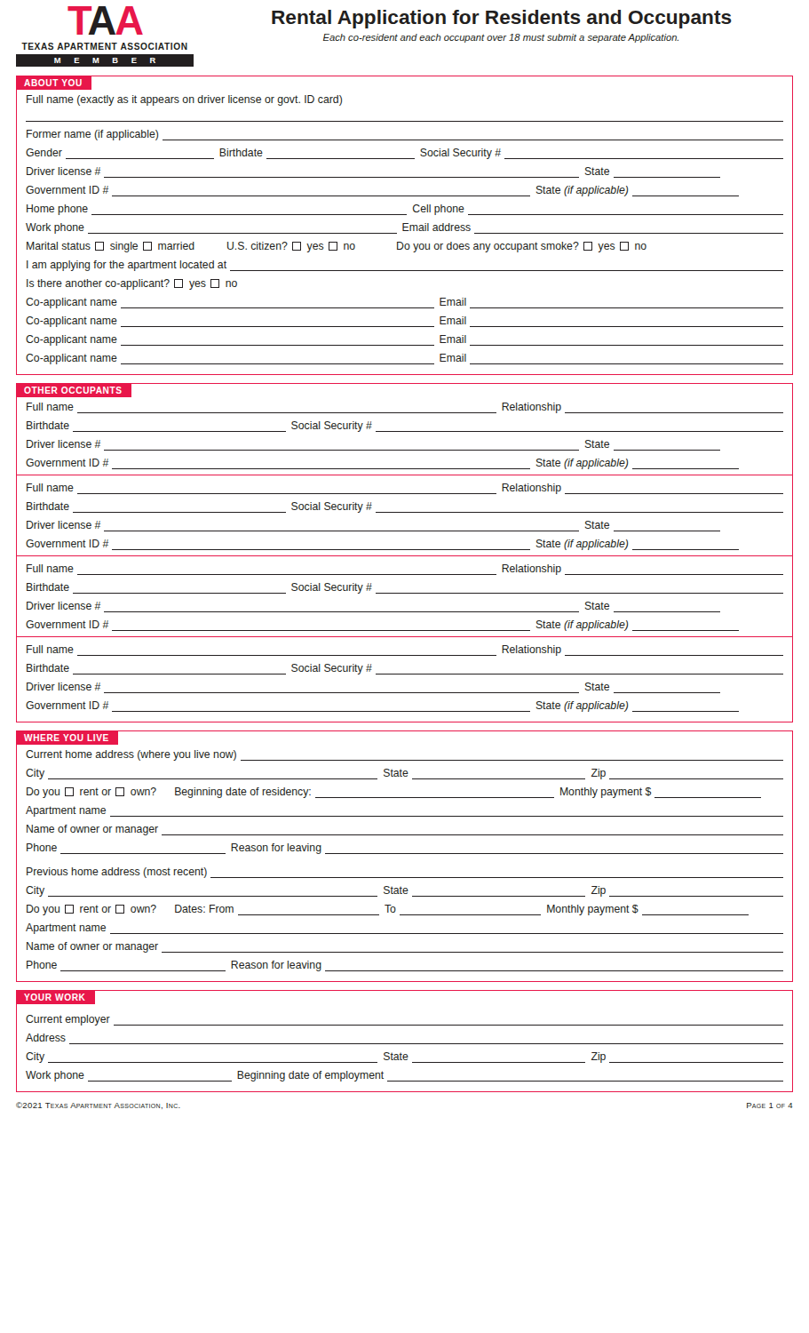TAA
Texas Apartment Association
M E M B E R
Rental Application for Residents and Occupants
Each co-resident and each occupant over 18 must submit a separate Application.
About You
Full name (exactly as it appears on driver license or govt. ID card)
Former name (if applicable)
Gender
Birthdate
Social Security #
Driver license #
State
Government ID #
State (if applicable)
Home phone
Cell phone
Work phone
Email address
Marital status single married
U.S. citizen? yes no
Do you or does any occupant smoke? yes no
I am applying for the apartment located at
Is there another co-applicant? yes no
Co-applicant name
Email
Co-applicant name
Email
Co-applicant name
Email
Co-applicant name
Email
Other Occupants
Full name
Relationship
Birthdate
Social Security #
Driver license #
State
Government ID #
State (if applicable)
Full name
Relationship
Birthdate
Social Security #
Driver license #
State
Government ID #
State (if applicable)
Full name
Relationship
Birthdate
Social Security #
Driver license #
State
Government ID #
State (if applicable)
Full name
Relationship
Birthdate
Social Security #
Driver license #
State
Government ID #
State (if applicable)
Where You Live
Current home address (where you live now)
City
State
Zip
Do you rent or own?
Beginning date of residency:
Monthly payment $
Apartment name
Name of owner or manager
Phone
Reason for leaving
Previous home address (most recent)
City
State
Zip
Do you rent or own?
Dates: From
To
Monthly payment $
Apartment name
Name of owner or manager
Phone
Reason for leaving
Your Work
Current employer
Address
City
State
Zip
Work phone
Beginning date of employment
©2021 Texas Apartment Association, Inc.
Page 1 of 4